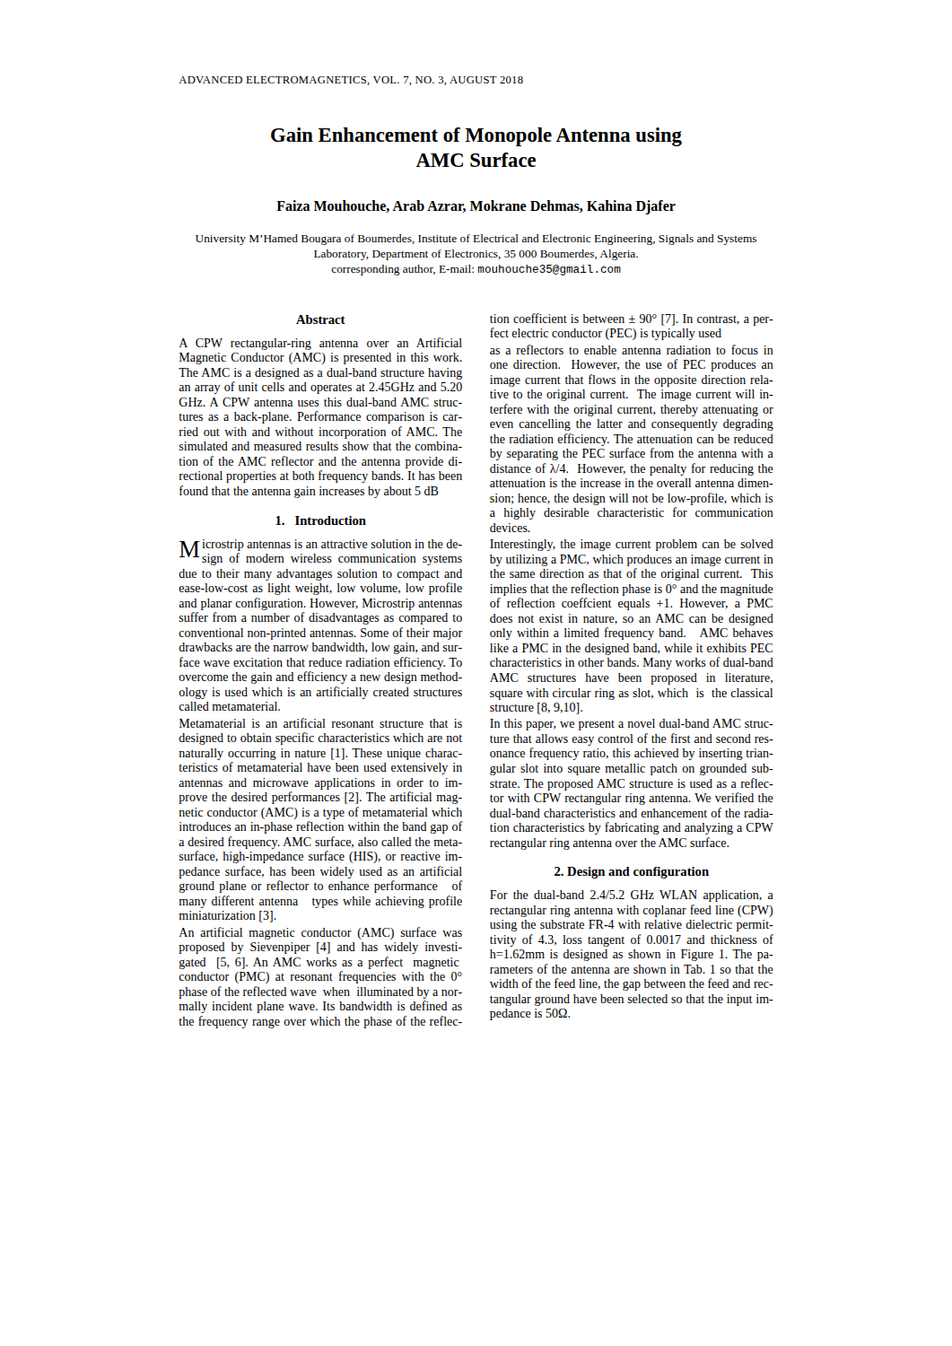ADVANCED ELECTROMAGNETICS, VOL. 7, NO. 3, AUGUST 2018
Gain Enhancement of Monopole Antenna using
AMC Surface
Faiza Mouhouche, Arab Azrar, Mokrane Dehmas, Kahina Djafer
University M’Hamed Bougara of Boumerdes, Institute of Electrical and Electronic Engineering, Signals and Systems
Laboratory, Department of Electronics, 35 000 Boumerdes, Algeria.
corresponding author, E-mail: mouhouche35@gmail.com
Abstract
A CPW rectangular-ring antenna over an Artificial Magnetic Conductor (AMC) is presented in this work. The AMC is a designed as a dual-band structure having an array of unit cells and operates at 2.45GHz and 5.20 GHz. A CPW antenna uses this dual-band AMC structures as a back-plane. Performance comparison is carried out with and without incorporation of AMC. The simulated and measured results show that the combination of the AMC reflector and the antenna provide directional properties at both frequency bands. It has been found that the antenna gain increases by about 5 dB
1. Introduction
Microstrip antennas is an attractive solution in the design of modern wireless communication systems due to their many advantages solution to compact and ease-low-cost as light weight, low volume, low profile and planar configuration. However, Microstrip antennas suffer from a number of disadvantages as compared to conventional non-printed antennas. Some of their major drawbacks are the narrow bandwidth, low gain, and surface wave excitation that reduce radiation efficiency. To overcome the gain and efficiency a new design methodology is used which is an artificially created structures called metamaterial.
Metamaterial is an artificial resonant structure that is designed to obtain specific characteristics which are not naturally occurring in nature [1]. These unique characteristics of metamaterial have been used extensively in antennas and microwave applications in order to improve the desired performances [2]. The artificial magnetic conductor (AMC) is a type of metamaterial which introduces an in-phase reflection within the band gap of a desired frequency. AMC surface, also called the meta-surface, high-impedance surface (HIS), or reactive impedance surface, has been widely used as an artificial ground plane or reflector to enhance performance of many different antenna types while achieving profile miniaturization [3].
An artificial magnetic conductor (AMC) surface was proposed by Sievenpiper [4] and has widely investigated [5, 6]. An AMC works as a perfect magnetic conductor (PMC) at resonant frequencies with the 0° phase of the reflected wave when illuminated by a normally incident plane wave. Its bandwidth is defined as the frequency range over which the phase of the reflection coefficient is between ± 90° [7]. In contrast, a perfect electric conductor (PEC) is typically used
as a reflectors to enable antenna radiation to focus in one direction. However, the use of PEC produces an image current that flows in the opposite direction relative to the original current. The image current will interfere with the original current, thereby attenuating or even cancelling the latter and consequently degrading the radiation efficiency. The attenuation can be reduced by separating the PEC surface from the antenna with a distance of λ/4. However, the penalty for reducing the attenuation is the increase in the overall antenna dimension; hence, the design will not be low-profile, which is a highly desirable characteristic for communication devices.
Interestingly, the image current problem can be solved by utilizing a PMC, which produces an image current in the same direction as that of the original current. This implies that the reflection phase is 0° and the magnitude of reflection coeffcient equals +1. However, a PMC does not exist in nature, so an AMC can be designed only within a limited frequency band. AMC behaves like a PMC in the designed band, while it exhibits PEC characteristics in other bands. Many works of dual-band AMC structures have been proposed in literature, square with circular ring as slot, which is the classical structure [8, 9,10].
In this paper, we present a novel dual-band AMC structure that allows easy control of the first and second resonance frequency ratio, this achieved by inserting triangular slot into square metallic patch on grounded substrate. The proposed AMC structure is used as a reflector with CPW rectangular ring antenna. We verified the dual-band characteristics and enhancement of the radiation characteristics by fabricating and analyzing a CPW rectangular ring antenna over the AMC surface.
2. Design and configuration
For the dual-band 2.4/5.2 GHz WLAN application, a rectangular ring antenna with coplanar feed line (CPW) using the substrate FR-4 with relative dielectric permittivity of 4.3, loss tangent of 0.0017 and thickness of h=1.62mm is designed as shown in Figure 1. The parameters of the antenna are shown in Tab. 1 so that the width of the feed line, the gap between the feed and rectangular ground have been selected so that the input impedance is 50Ω.